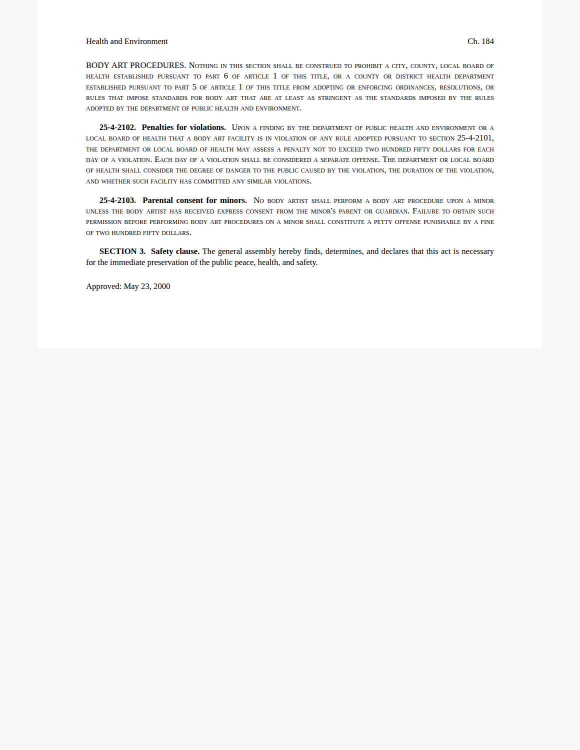Health and Environment Ch. 184
BODY ART PROCEDURES. Nothing in this section shall be construed to prohibit a city, county, local board of health established pursuant to part 6 of article 1 of this title, or a county or district health department established pursuant to part 5 of article 1 of this title from adopting or enforcing ordinances, resolutions, or rules that impose standards for body art that are at least as stringent as the standards imposed by the rules adopted by the department of public health and environment.
25-4-2102. Penalties for violations. Upon a finding by the department of public health and environment or a local board of health that a body art facility is in violation of any rule adopted pursuant to section 25-4-2101, the department or local board of health may assess a penalty not to exceed two hundred fifty dollars for each day of a violation. Each day of a violation shall be considered a separate offense. The department or local board of health shall consider the degree of danger to the public caused by the violation, the duration of the violation, and whether such facility has committed any similar violations.
25-4-2103. Parental consent for minors. No body artist shall perform a body art procedure upon a minor unless the body artist has received express consent from the minor's parent or guardian. Failure to obtain such permission before performing body art procedures on a minor shall constitute a petty offense punishable by a fine of two hundred fifty dollars.
SECTION 3. Safety clause. The general assembly hereby finds, determines, and declares that this act is necessary for the immediate preservation of the public peace, health, and safety.
Approved: May 23, 2000